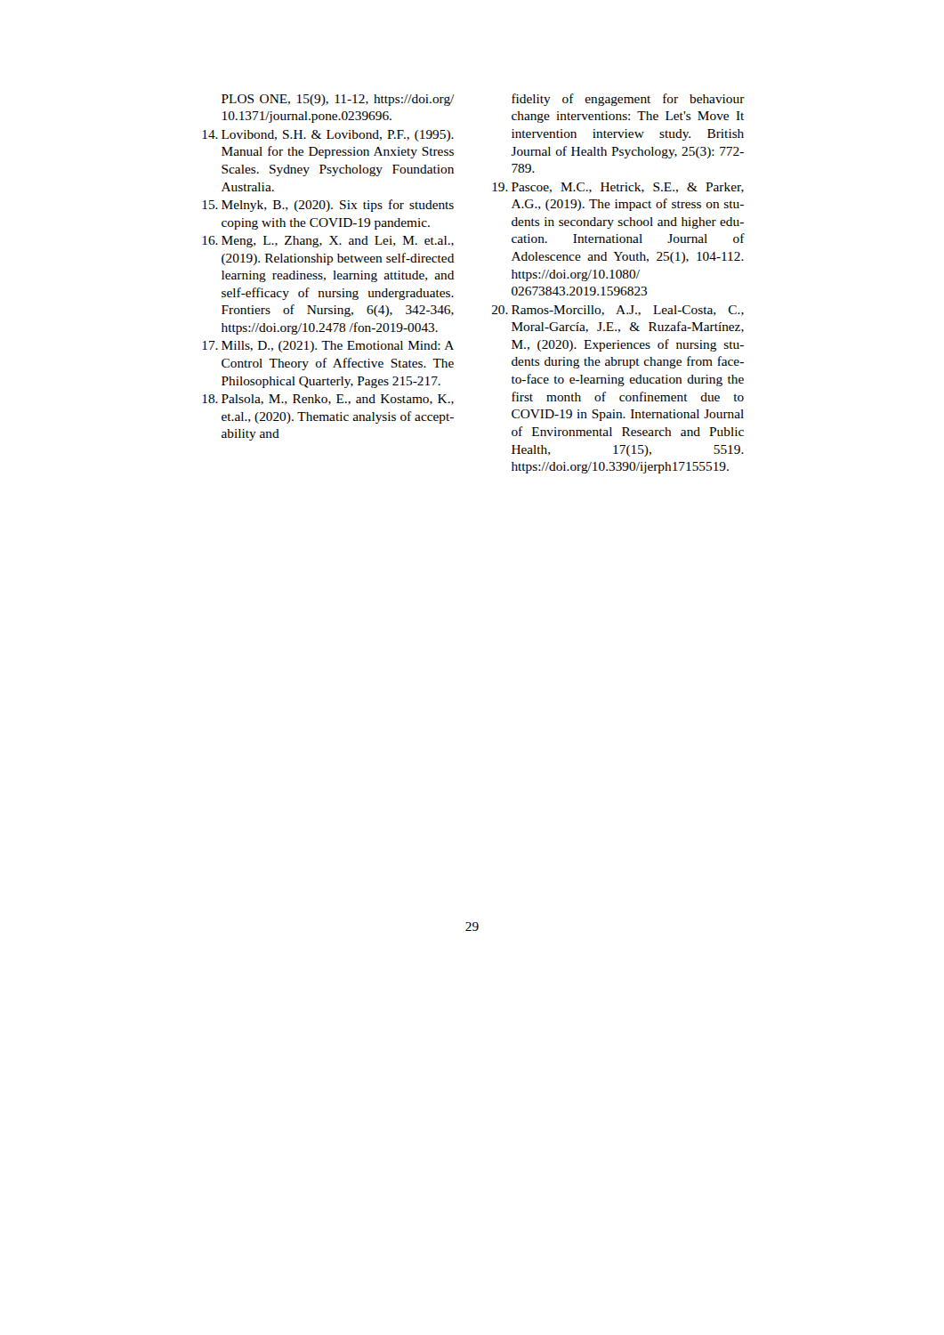PLOS ONE, 15(9), 11-12, https://doi.org/ 10.1371/journal.pone.0239696.
14. Lovibond, S.H. & Lovibond, P.F., (1995). Manual for the Depression Anxiety Stress Scales. Sydney Psychology Foundation Australia.
15. Melnyk, B., (2020). Six tips for students coping with the COVID-19 pandemic.
16. Meng, L., Zhang, X. and Lei, M. et.al., (2019). Relationship between self-directed learning readiness, learning attitude, and self-efficacy of nursing undergraduates. Frontiers of Nursing, 6(4), 342-346, https://doi.org/10.2478 /fon-2019-0043.
17. Mills, D., (2021). The Emotional Mind: A Control Theory of Affective States. The Philosophical Quarterly, Pages 215-217.
18. Palsola, M., Renko, E., and Kostamo, K., et.al., (2020). Thematic analysis of acceptability and
fidelity of engagement for behaviour change interventions: The Let's Move It intervention interview study. British Journal of Health Psychology, 25(3): 772-789.
19. Pascoe, M.C., Hetrick, S.E., & Parker, A.G., (2019). The impact of stress on students in secondary school and higher education. International Journal of Adolescence and Youth, 25(1), 104-112. https://doi.org/10.1080/ 02673843.2019.1596823
20. Ramos-Morcillo, A.J., Leal-Costa, C., Moral-García, J.E., & Ruzafa-Martínez, M., (2020). Experiences of nursing students during the abrupt change from face-to-face to e-learning education during the first month of confinement due to COVID-19 in Spain. International Journal of Environmental Research and Public Health, 17(15), 5519. https://doi.org/10.3390/ijerph17155519.
29